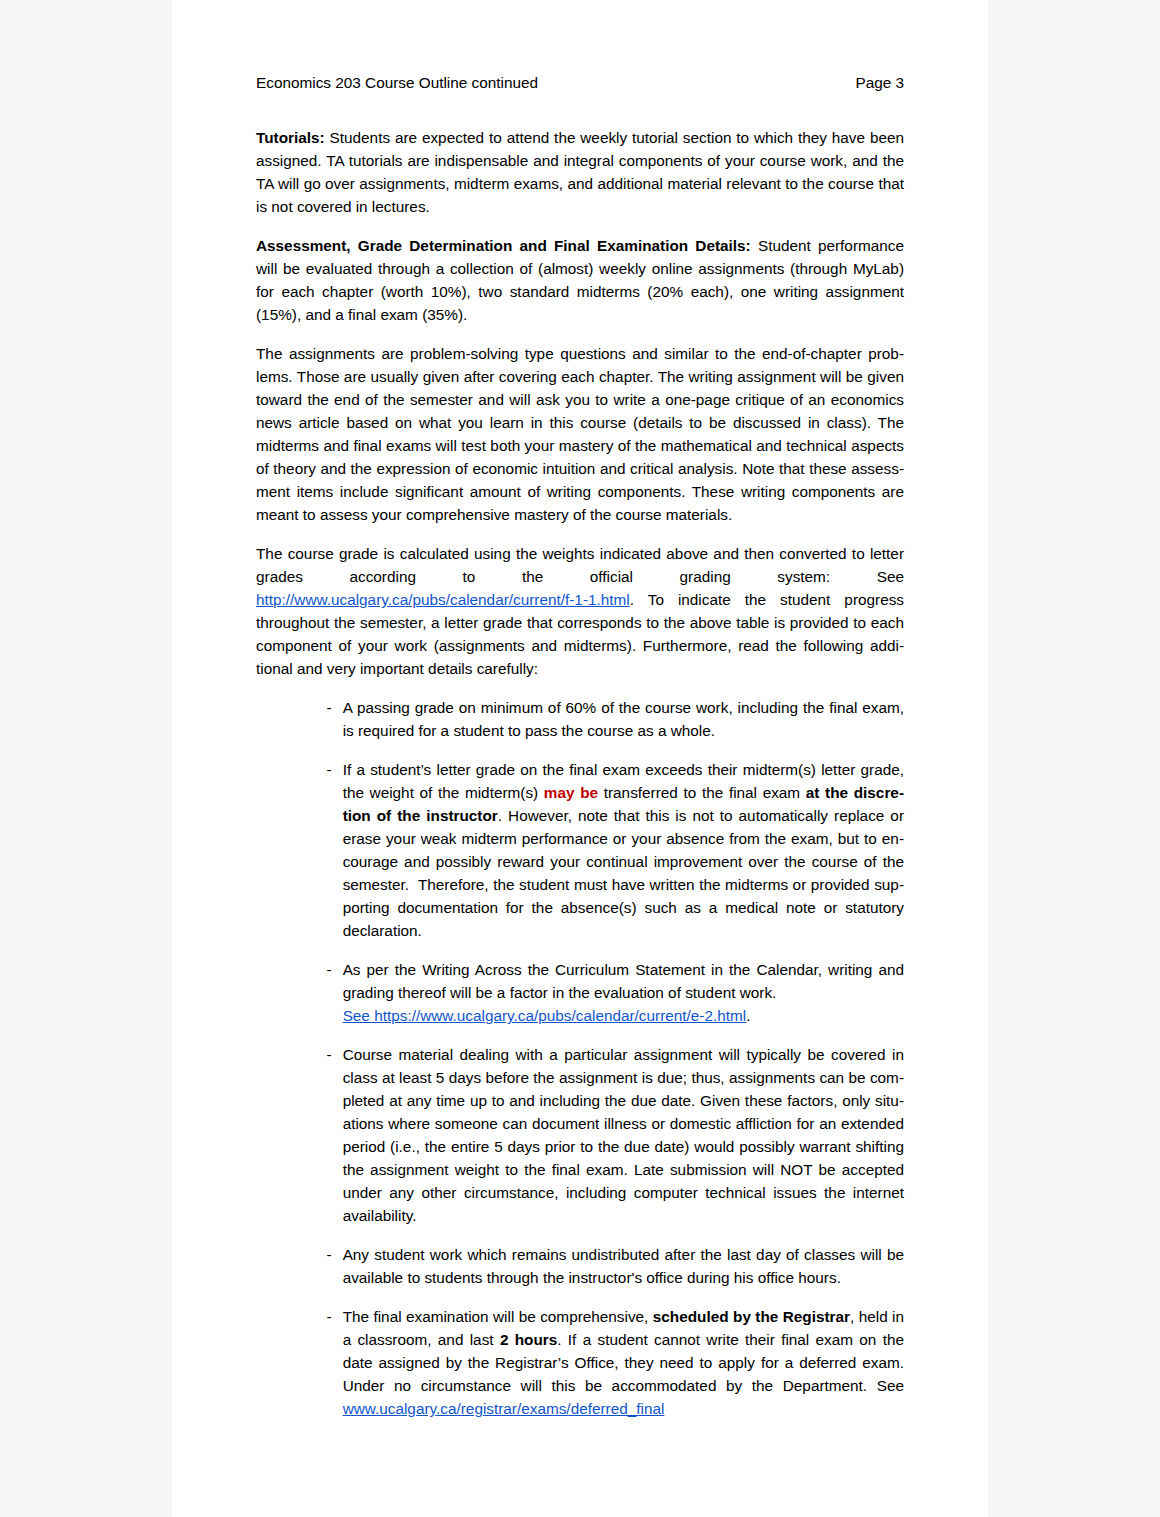Economics 203 Course Outline continued Page 3
Tutorials: Students are expected to attend the weekly tutorial section to which they have been assigned. TA tutorials are indispensable and integral components of your course work, and the TA will go over assignments, midterm exams, and additional material relevant to the course that is not covered in lectures.
Assessment, Grade Determination and Final Examination Details: Student performance will be evaluated through a collection of (almost) weekly online assignments (through MyLab) for each chapter (worth 10%), two standard midterms (20% each), one writing assignment (15%), and a final exam (35%).
The assignments are problem-solving type questions and similar to the end-of-chapter problems. Those are usually given after covering each chapter. The writing assignment will be given toward the end of the semester and will ask you to write a one-page critique of an economics news article based on what you learn in this course (details to be discussed in class). The midterms and final exams will test both your mastery of the mathematical and technical aspects of theory and the expression of economic intuition and critical analysis. Note that these assessment items include significant amount of writing components. These writing components are meant to assess your comprehensive mastery of the course materials.
The course grade is calculated using the weights indicated above and then converted to letter grades according to the official grading system: See http://www.ucalgary.ca/pubs/calendar/current/f-1-1.html. To indicate the student progress throughout the semester, a letter grade that corresponds to the above table is provided to each component of your work (assignments and midterms). Furthermore, read the following additional and very important details carefully:
A passing grade on minimum of 60% of the course work, including the final exam, is required for a student to pass the course as a whole.
If a student’s letter grade on the final exam exceeds their midterm(s) letter grade, the weight of the midterm(s) may be transferred to the final exam at the discretion of the instructor. However, note that this is not to automatically replace or erase your weak midterm performance or your absence from the exam, but to encourage and possibly reward your continual improvement over the course of the semester. Therefore, the student must have written the midterms or provided supporting documentation for the absence(s) such as a medical note or statutory declaration.
As per the Writing Across the Curriculum Statement in the Calendar, writing and grading thereof will be a factor in the evaluation of student work.
See https://www.ucalgary.ca/pubs/calendar/current/e-2.html.
Course material dealing with a particular assignment will typically be covered in class at least 5 days before the assignment is due; thus, assignments can be completed at any time up to and including the due date. Given these factors, only situations where someone can document illness or domestic affliction for an extended period (i.e., the entire 5 days prior to the due date) would possibly warrant shifting the assignment weight to the final exam. Late submission will NOT be accepted under any other circumstance, including computer technical issues the internet availability.
Any student work which remains undistributed after the last day of classes will be available to students through the instructor's office during his office hours.
The final examination will be comprehensive, scheduled by the Registrar, held in a classroom, and last 2 hours. If a student cannot write their final exam on the date assigned by the Registrar’s Office, they need to apply for a deferred exam. Under no circumstance will this be accommodated by the Department. See www.ucalgary.ca/registrar/exams/deferred_final